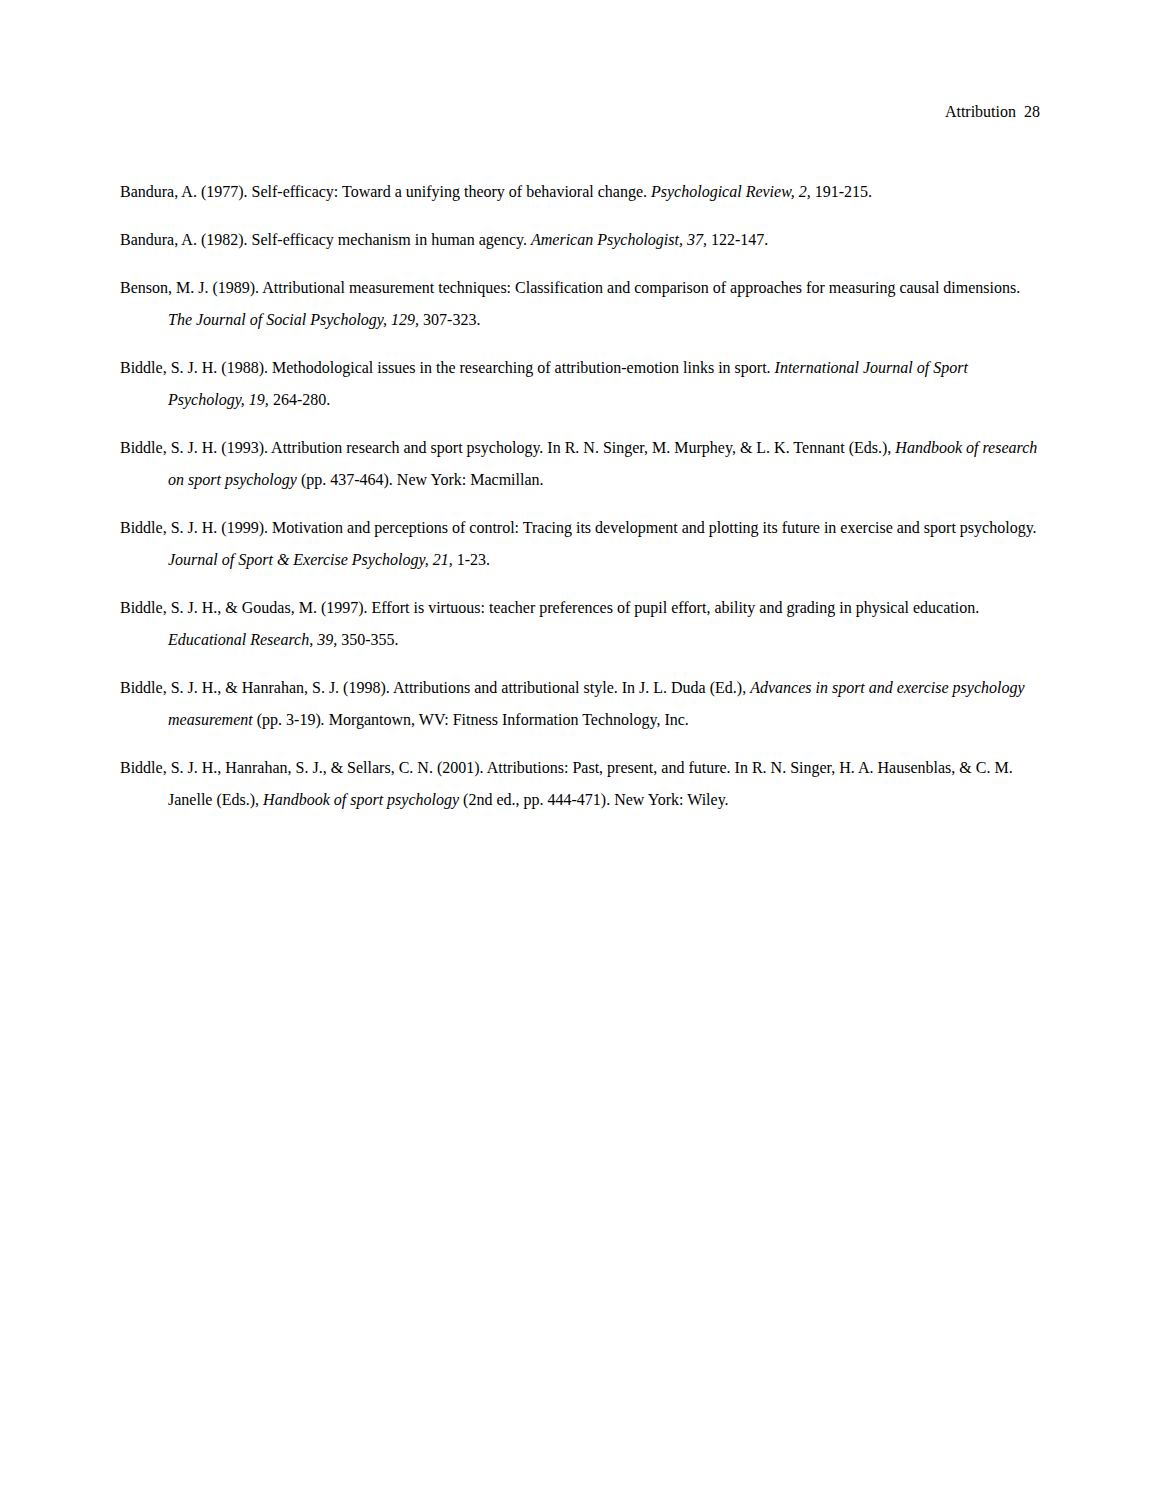Attribution 28
Bandura, A. (1977). Self-efficacy: Toward a unifying theory of behavioral change. Psychological Review, 2, 191-215.
Bandura, A. (1982). Self-efficacy mechanism in human agency. American Psychologist, 37, 122-147.
Benson, M. J. (1989). Attributional measurement techniques: Classification and comparison of approaches for measuring causal dimensions. The Journal of Social Psychology, 129, 307-323.
Biddle, S. J. H. (1988). Methodological issues in the researching of attribution-emotion links in sport. International Journal of Sport Psychology, 19, 264-280.
Biddle, S. J. H. (1993). Attribution research and sport psychology. In R. N. Singer, M. Murphey, & L. K. Tennant (Eds.), Handbook of research on sport psychology (pp. 437-464). New York: Macmillan.
Biddle, S. J. H. (1999). Motivation and perceptions of control: Tracing its development and plotting its future in exercise and sport psychology. Journal of Sport & Exercise Psychology, 21, 1-23.
Biddle, S. J. H., & Goudas, M. (1997). Effort is virtuous: teacher preferences of pupil effort, ability and grading in physical education. Educational Research, 39, 350-355.
Biddle, S. J. H., & Hanrahan, S. J. (1998). Attributions and attributional style. In J. L. Duda (Ed.), Advances in sport and exercise psychology measurement (pp. 3-19). Morgantown, WV: Fitness Information Technology, Inc.
Biddle, S. J. H., Hanrahan, S. J., & Sellars, C. N. (2001). Attributions: Past, present, and future. In R. N. Singer, H. A. Hausenblas, & C. M. Janelle (Eds.), Handbook of sport psychology (2nd ed., pp. 444-471). New York: Wiley.